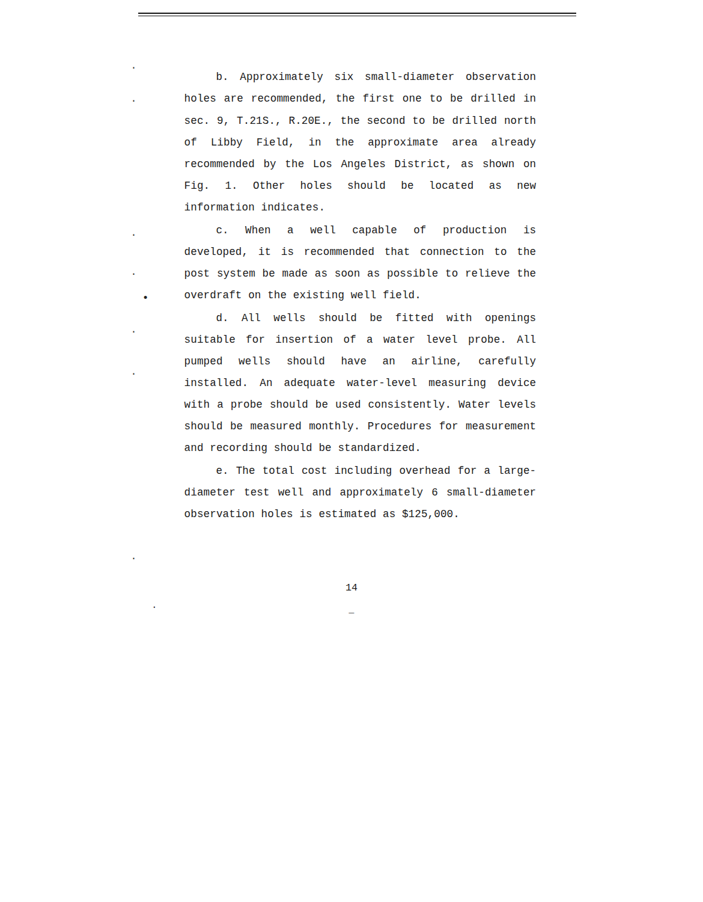. . . . . . . •
b. Approximately six small-diameter observation holes are recommended, the first one to be drilled in sec. 9, T.21S., R.20E., the second to be drilled north of Libby Field, in the approximate area already recommended by the Los Angeles District, as shown on Fig. 1. Other holes should be located as new information indicates.
c. When a well capable of production is developed, it is recommended that connection to the post system be made as soon as possible to relieve the overdraft on the existing well field.
d. All wells should be fitted with openings suitable for insertion of a water level probe. All pumped wells should have an airline, carefully installed. An adequate water-level measuring device with a probe should be used consistently. Water levels should be measured monthly. Procedures for measurement and recording should be standardized.
e. The total cost including overhead for a large-diameter test well and approximately 6 small-diameter observation holes is estimated as $125,000.
14
—
.